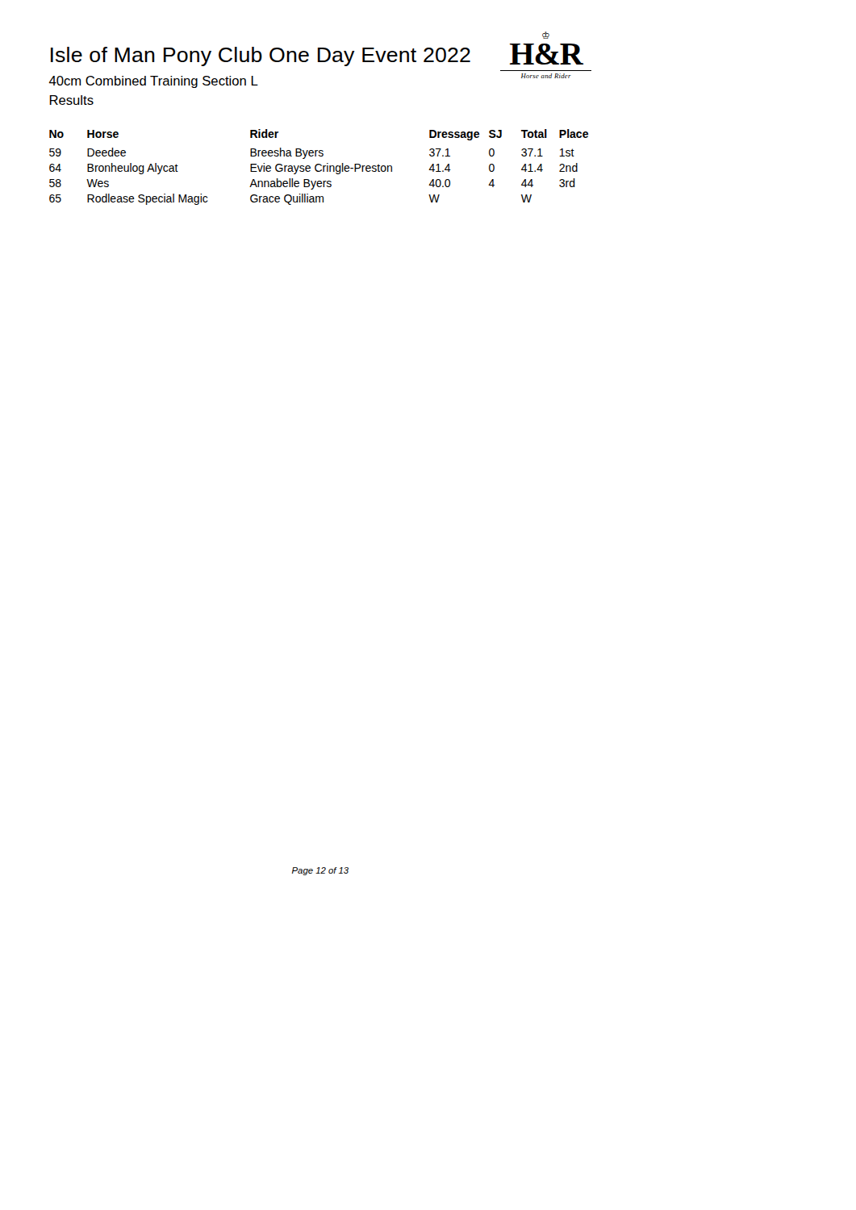♔
H&R
Horse and Rider
Isle of Man Pony Club One Day Event 2022
40cm Combined Training Section L
Results
| No | Horse | Rider | Dressage | SJ | Total | Place |
| --- | --- | --- | --- | --- | --- | --- |
| 59 | Deedee | Breesha Byers | 37.1 | 0 | 37.1 | 1st |
| 64 | Bronheulog Alycat | Evie Grayse Cringle-Preston | 41.4 | 0 | 41.4 | 2nd |
| 58 | Wes | Annabelle Byers | 40.0 | 4 | 44 | 3rd |
| 65 | Rodlease Special Magic | Grace Quilliam | W | | W | |
Page 12 of 13